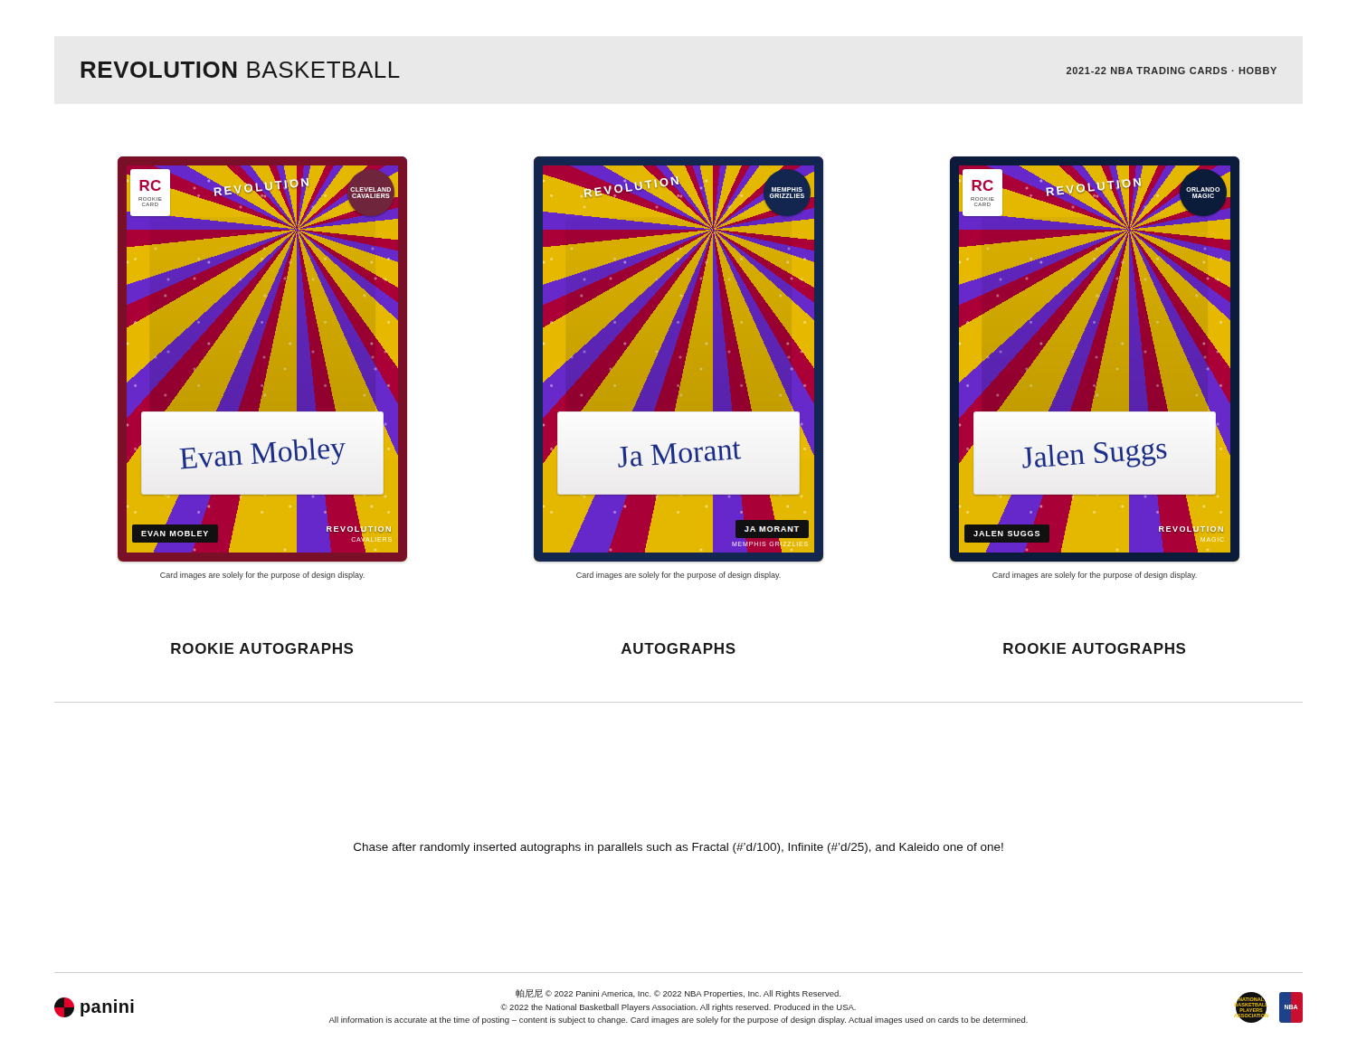REVOLUTION BASKETBALL
2021-22 NBA TRADING CARDS · HOBBY
Revolution
RC ROOKIE
CARD
CLEVELAND
CAVALIERS
Evan Mobley
Evan Mobley
Evan Mobley
Revolution Cavaliers
Card images are solely for the purpose of design display.
Rookie Autographs
Revolution
MEMPHIS
GRIZZLIES
Ja Morant — Memphis 12
Ja Morant
Ja Morant Memphis Grizzlies
Card images are solely for the purpose of design display.
Autographs
Revolution
RC ROOKIE
CARD
ORLANDO
MAGIC
Jalen Suggs
Jalen Suggs
Jalen Suggs
Revolution Magic
Card images are solely for the purpose of design display.
Rookie Autographs
Chase after randomly inserted autographs in parallels such as Fractal (#’d/100), Infinite (#’d/25), and Kaleido one of one!
panini
帕尼尼 © 2022 Panini America, Inc. © 2022 NBA Properties, Inc. All Rights Reserved.
© 2022 the National Basketball Players Association. All rights reserved. Produced in the USA.
All information is accurate at the time of posting – content is subject to change. Card images are solely for the purpose of design display. Actual images used on cards to be determined.
NATIONAL
BASKETBALL
PLAYERS
ASSOCIATION
NBA